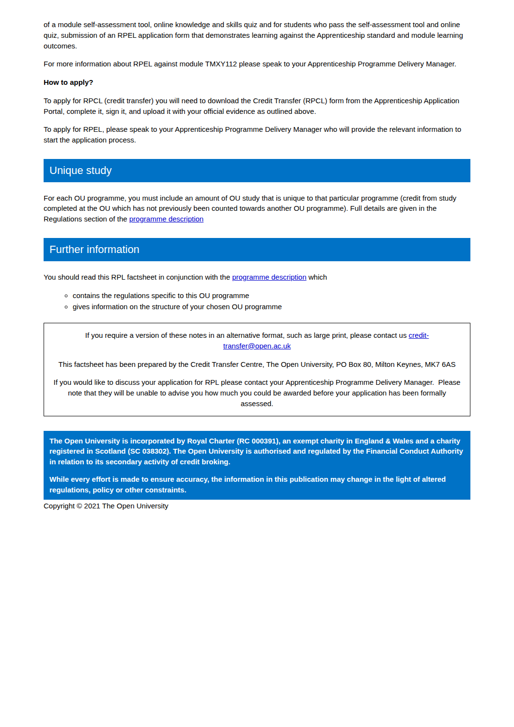of a module self-assessment tool, online knowledge and skills quiz and for students who pass the self-assessment tool and online quiz, submission of an RPEL application form that demonstrates learning against the Apprenticeship standard and module learning outcomes.
For more information about RPEL against module TMXY112 please speak to your Apprenticeship Programme Delivery Manager.
How to apply?
To apply for RPCL (credit transfer) you will need to download the Credit Transfer (RPCL) form from the Apprenticeship Application Portal, complete it, sign it, and upload it with your official evidence as outlined above.
To apply for RPEL, please speak to your Apprenticeship Programme Delivery Manager who will provide the relevant information to start the application process.
Unique study
For each OU programme, you must include an amount of OU study that is unique to that particular programme (credit from study completed at the OU which has not previously been counted towards another OU programme). Full details are given in the Regulations section of the programme description
Further information
You should read this RPL factsheet in conjunction with the programme description which
contains the regulations specific to this OU programme
gives information on the structure of your chosen OU programme
If you require a version of these notes in an alternative format, such as large print, please contact us credit-transfer@open.ac.uk
This factsheet has been prepared by the Credit Transfer Centre, The Open University, PO Box 80, Milton Keynes, MK7 6AS
If you would like to discuss your application for RPL please contact your Apprenticeship Programme Delivery Manager. Please note that they will be unable to advise you how much you could be awarded before your application has been formally assessed.
The Open University is incorporated by Royal Charter (RC 000391), an exempt charity in England & Wales and a charity registered in Scotland (SC 038302). The Open University is authorised and regulated by the Financial Conduct Authority in relation to its secondary activity of credit broking.
While every effort is made to ensure accuracy, the information in this publication may change in the light of altered regulations, policy or other constraints.
Copyright © 2021 The Open University